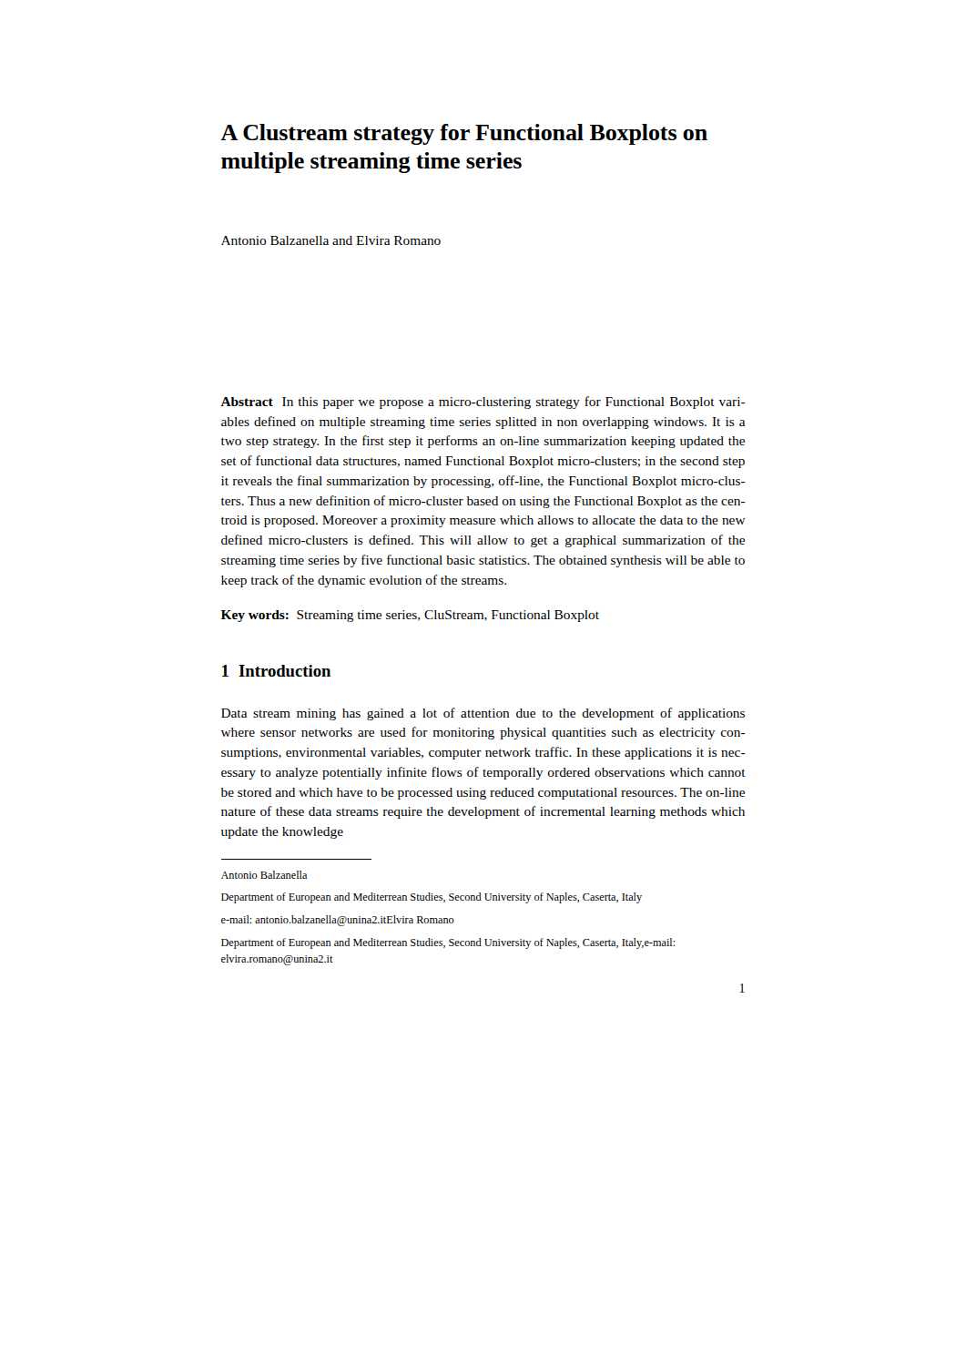A Clustream strategy for Functional Boxplots on multiple streaming time series
Antonio Balzanella and Elvira Romano
Abstract In this paper we propose a micro-clustering strategy for Functional Boxplot variables defined on multiple streaming time series splitted in non overlapping windows. It is a two step strategy. In the first step it performs an on-line summarization keeping updated the set of functional data structures, named Functional Boxplot micro-clusters; in the second step it reveals the final summarization by processing, off-line, the Functional Boxplot micro-clusters. Thus a new definition of micro-cluster based on using the Functional Boxplot as the centroid is proposed. Moreover a proximity measure which allows to allocate the data to the new defined micro-clusters is defined. This will allow to get a graphical summarization of the streaming time series by five functional basic statistics. The obtained synthesis will be able to keep track of the dynamic evolution of the streams.
Key words: Streaming time series, CluStream, Functional Boxplot
1 Introduction
Data stream mining has gained a lot of attention due to the development of applications where sensor networks are used for monitoring physical quantities such as electricity consumptions, environmental variables, computer network traffic. In these applications it is necessary to analyze potentially infinite flows of temporally ordered observations which cannot be stored and which have to be processed using reduced computational resources. The on-line nature of these data streams require the development of incremental learning methods which update the knowledge
Antonio Balzanella
Department of European and Mediterrean Studies, Second University of Naples, Caserta, Italy
e-mail: antonio.balzanella@unina2.itElvira Romano
Department of European and Mediterrean Studies, Second University of Naples, Caserta, Italy,e-mail: elvira.romano@unina2.it
1